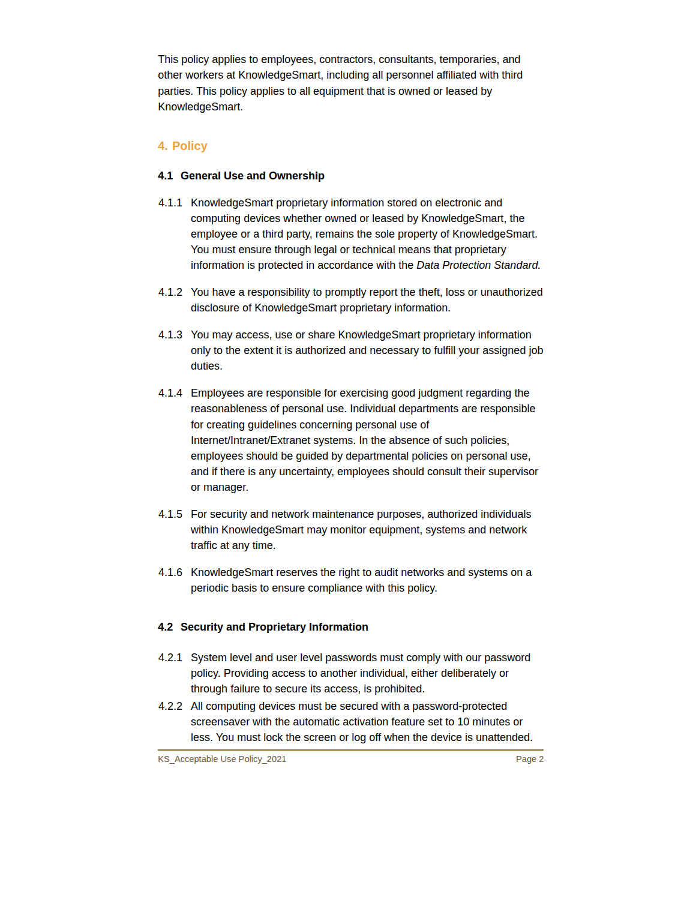This policy applies to employees, contractors, consultants, temporaries, and other workers at KnowledgeSmart, including all personnel affiliated with third parties. This policy applies to all equipment that is owned or leased by KnowledgeSmart.
4. Policy
4.1 General Use and Ownership
4.1.1
KnowledgeSmart proprietary information stored on electronic and computing devices whether owned or leased by KnowledgeSmart, the employee or a third party, remains the sole property of KnowledgeSmart. You must ensure through legal or technical means that proprietary information is protected in accordance with the Data Protection Standard.
4.1.2
You have a responsibility to promptly report the theft, loss or unauthorized disclosure of KnowledgeSmart proprietary information.
4.1.3
You may access, use or share KnowledgeSmart proprietary information only to the extent it is authorized and necessary to fulfill your assigned job duties.
4.1.4
Employees are responsible for exercising good judgment regarding the reasonableness of personal use. Individual departments are responsible for creating guidelines concerning personal use of Internet/Intranet/Extranet systems. In the absence of such policies, employees should be guided by departmental policies on personal use, and if there is any uncertainty, employees should consult their supervisor or manager.
4.1.5
For security and network maintenance purposes, authorized individuals within KnowledgeSmart may monitor equipment, systems and network traffic at any time.
4.1.6
KnowledgeSmart reserves the right to audit networks and systems on a periodic basis to ensure compliance with this policy.
4.2 Security and Proprietary Information
4.2.1
System level and user level passwords must comply with our password policy. Providing access to another individual, either deliberately or through failure to secure its access, is prohibited.
4.2.2
All computing devices must be secured with a password-protected screensaver with the automatic activation feature set to 10 minutes or less. You must lock the screen or log off when the device is unattended.
KS_Acceptable Use Policy_2021 Page 2